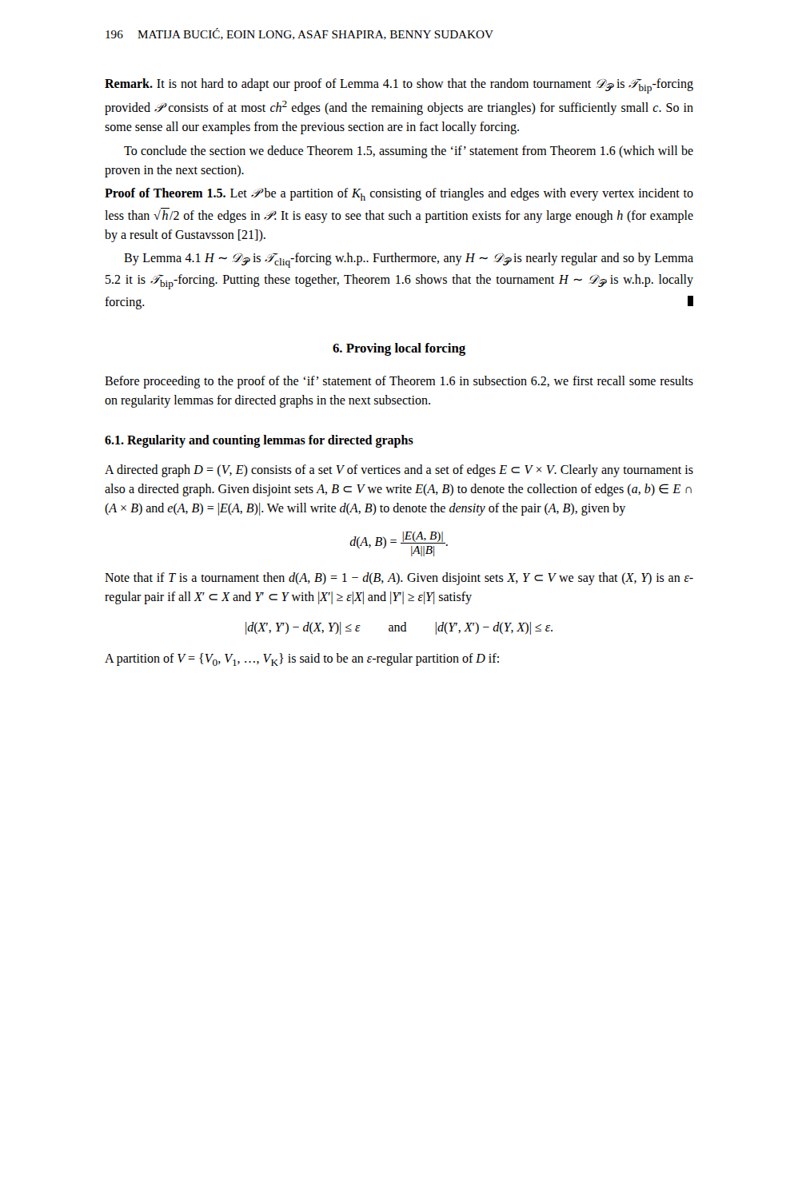196 MATIJA BUCIĆ, EOIN LONG, ASAF SHAPIRA, BENNY SUDAKOV
Remark. It is not hard to adapt our proof of Lemma 4.1 to show that the random tournament 𝒟𝒫 is 𝒯bip-forcing provided 𝒫 consists of at most ch2 edges (and the remaining objects are triangles) for sufficiently small c. So in some sense all our examples from the previous section are in fact locally forcing.
To conclude the section we deduce Theorem 1.5, assuming the ‘if’ statement from Theorem 1.6 (which will be proven in the next section).
Proof of Theorem 1.5. Let 𝒫 be a partition of Kh consisting of triangles and edges with every vertex incident to less than √h/2 of the edges in 𝒫. It is easy to see that such a partition exists for any large enough h (for example by a result of Gustavsson [21]).
By Lemma 4.1 H ∼ 𝒟𝒫 is 𝒯cliq-forcing w.h.p.. Furthermore, any H ∼ 𝒟𝒫 is nearly regular and so by Lemma 5.2 it is 𝒯bip-forcing. Putting these together, Theorem 1.6 shows that the tournament H ∼ 𝒟𝒫 is w.h.p. locally forcing.
6. Proving local forcing
Before proceeding to the proof of the ‘if’ statement of Theorem 1.6 in subsection 6.2, we first recall some results on regularity lemmas for directed graphs in the next subsection.
6.1. Regularity and counting lemmas for directed graphs
A directed graph D = (V, E) consists of a set V of vertices and a set of edges E ⊂ V × V. Clearly any tournament is also a directed graph. Given disjoint sets A, B ⊂ V we write E(A, B) to denote the collection of edges (a, b) ∈ E ∩ (A × B) and e(A, B) = |E(A, B)|. We will write d(A, B) to denote the density of the pair (A, B), given by
d(A, B) = |E(A, B)||A||B|.
Note that if T is a tournament then d(A, B) = 1 − d(B, A). Given disjoint sets X, Y ⊂ V we say that (X, Y) is an ε-regular pair if all X′ ⊂ X and Y′ ⊂ Y with |X′| ≥ ε|X| and |Y′| ≥ ε|Y| satisfy
|d(X′, Y′) − d(X, Y)| ≤ ε and |d(Y′, X′) − d(Y, X)| ≤ ε.
A partition of V = {V0, V1, …, VK} is said to be an ε-regular partition of D if: